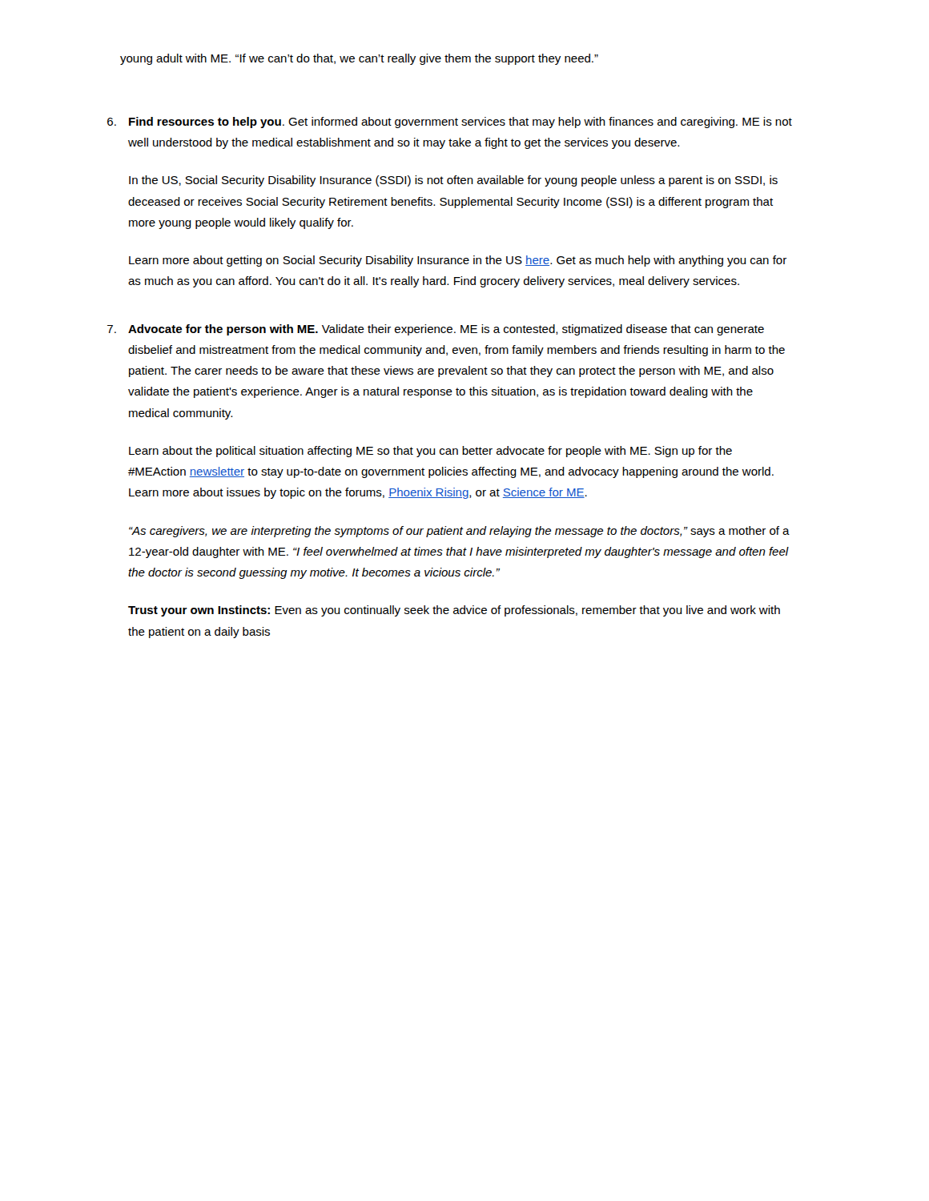young adult with ME. “If we can’t do that, we can’t really give them the support they need.”
Find resources to help you. Get informed about government services that may help with finances and caregiving. ME is not well understood by the medical establishment and so it may take a fight to get the services you deserve.
In the US, Social Security Disability Insurance (SSDI) is not often available for young people unless a parent is on SSDI, is deceased or receives Social Security Retirement benefits. Supplemental Security Income (SSI) is a different program that more young people would likely qualify for.
Learn more about getting on Social Security Disability Insurance in the US here. Get as much help with anything you can for as much as you can afford. You can't do it all. It's really hard. Find grocery delivery services, meal delivery services.
Advocate for the person with ME. Validate their experience. ME is a contested, stigmatized disease that can generate disbelief and mistreatment from the medical community and, even, from family members and friends resulting in harm to the patient. The carer needs to be aware that these views are prevalent so that they can protect the person with ME, and also validate the patient's experience. Anger is a natural response to this situation, as is trepidation toward dealing with the medical community.
Learn about the political situation affecting ME so that you can better advocate for people with ME. Sign up for the #MEAction newsletter to stay up-to-date on government policies affecting ME, and advocacy happening around the world. Learn more about issues by topic on the forums, Phoenix Rising, or at Science for ME.
“As caregivers, we are interpreting the symptoms of our patient and relaying the message to the doctors,” says a mother of a 12-year-old daughter with ME. “I feel overwhelmed at times that I have misinterpreted my daughter's message and often feel the doctor is second guessing my motive. It becomes a vicious circle.”
Trust your own Instincts: Even as you continually seek the advice of professionals, remember that you live and work with the patient on a daily basis